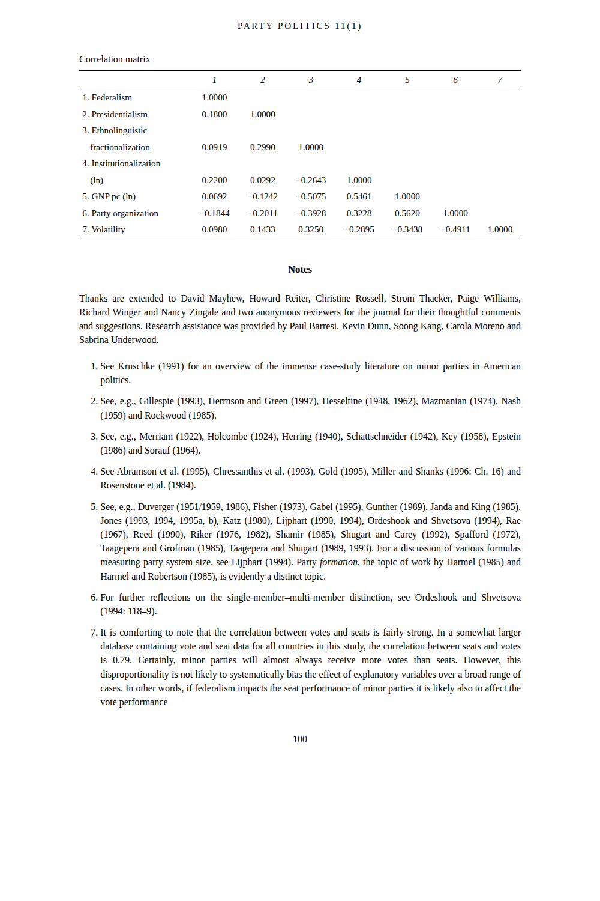PARTY POLITICS 11(1)
Correlation matrix
| | 1 | 2 | 3 | 4 | 5 | 6 | 7 |
| --- | --- | --- | --- | --- | --- | --- | --- |
| 1. Federalism | 1.0000 | | | | | | |
| 2. Presidentialism | 0.1800 | 1.0000 | | | | | |
| 3. Ethnolinguistic | | | | | | | |
| fractionalization | 0.0919 | 0.2990 | 1.0000 | | | | |
| 4. Institutionalization | | | | | | | |
| (ln) | 0.2200 | 0.0292 | −0.2643 | 1.0000 | | | |
| 5. GNP pc (ln) | 0.0692 | −0.1242 | −0.5075 | 0.5461 | 1.0000 | | |
| 6. Party organization | −0.1844 | −0.2011 | −0.3928 | 0.3228 | 0.5620 | 1.0000 | |
| 7. Volatility | 0.0980 | 0.1433 | 0.3250 | −0.2895 | −0.3438 | −0.4911 | 1.0000 |
Notes
Thanks are extended to David Mayhew, Howard Reiter, Christine Rossell, Strom Thacker, Paige Williams, Richard Winger and Nancy Zingale and two anonymous reviewers for the journal for their thoughtful comments and suggestions. Research assistance was provided by Paul Barresi, Kevin Dunn, Soong Kang, Carola Moreno and Sabrina Underwood.
See Kruschke (1991) for an overview of the immense case-study literature on minor parties in American politics.
See, e.g., Gillespie (1993), Herrnson and Green (1997), Hesseltine (1948, 1962), Mazmanian (1974), Nash (1959) and Rockwood (1985).
See, e.g., Merriam (1922), Holcombe (1924), Herring (1940), Schattschneider (1942), Key (1958), Epstein (1986) and Sorauf (1964).
See Abramson et al. (1995), Chressanthis et al. (1993), Gold (1995), Miller and Shanks (1996: Ch. 16) and Rosenstone et al. (1984).
See, e.g., Duverger (1951/1959, 1986), Fisher (1973), Gabel (1995), Gunther (1989), Janda and King (1985), Jones (1993, 1994, 1995a, b), Katz (1980), Lijphart (1990, 1994), Ordeshook and Shvetsova (1994), Rae (1967), Reed (1990), Riker (1976, 1982), Shamir (1985), Shugart and Carey (1992), Spafford (1972), Taagepera and Grofman (1985), Taagepera and Shugart (1989, 1993). For a discussion of various formulas measuring party system size, see Lijphart (1994). Party formation, the topic of work by Harmel (1985) and Harmel and Robertson (1985), is evidently a distinct topic.
For further reflections on the single-member–multi-member distinction, see Ordeshook and Shvetsova (1994: 118–9).
It is comforting to note that the correlation between votes and seats is fairly strong. In a somewhat larger database containing vote and seat data for all countries in this study, the correlation between seats and votes is 0.79. Certainly, minor parties will almost always receive more votes than seats. However, this disproportionality is not likely to systematically bias the effect of explanatory variables over a broad range of cases. In other words, if federalism impacts the seat performance of minor parties it is likely also to affect the vote performance
100